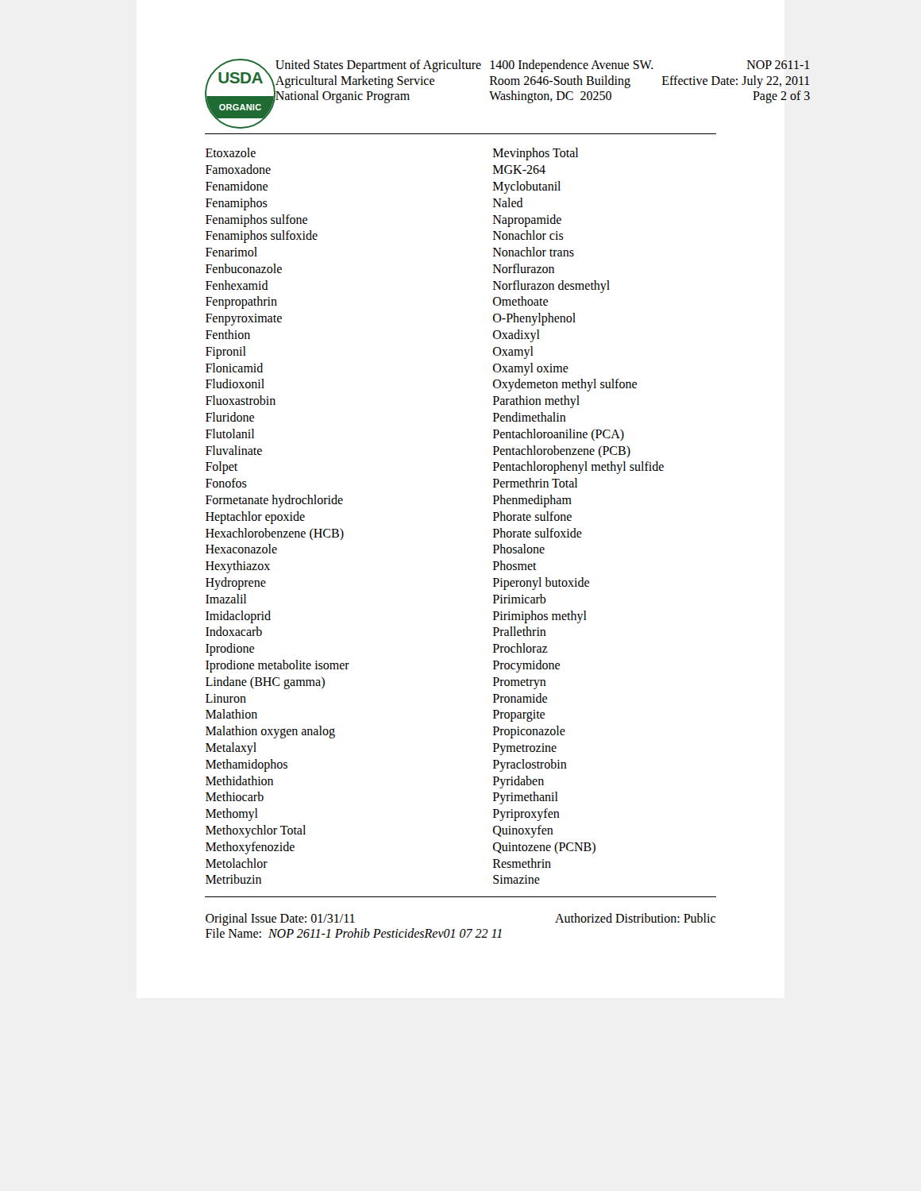USDA
ORGANIC
United States Department of Agriculture
Agricultural Marketing Service
National Organic Program
1400 Independence Avenue SW.
Room 2646-South Building
Washington, DC 20250
NOP 2611-1
Effective Date: July 22, 2011
Page 2 of 3
Etoxazole
Famoxadone
Fenamidone
Fenamiphos
Fenamiphos sulfone
Fenamiphos sulfoxide
Fenarimol
Fenbuconazole
Fenhexamid
Fenpropathrin
Fenpyroximate
Fenthion
Fipronil
Flonicamid
Fludioxonil
Fluoxastrobin
Fluridone
Flutolanil
Fluvalinate
Folpet
Fonofos
Formetanate hydrochloride
Heptachlor epoxide
Hexachlorobenzene (HCB)
Hexaconazole
Hexythiazox
Hydroprene
Imazalil
Imidacloprid
Indoxacarb
Iprodione
Iprodione metabolite isomer
Lindane (BHC gamma)
Linuron
Malathion
Malathion oxygen analog
Metalaxyl
Methamidophos
Methidathion
Methiocarb
Methomyl
Methoxychlor Total
Methoxyfenozide
Metolachlor
Metribuzin
Mevinphos Total
MGK-264
Myclobutanil
Naled
Napropamide
Nonachlor cis
Nonachlor trans
Norflurazon
Norflurazon desmethyl
Omethoate
O-Phenylphenol
Oxadixyl
Oxamyl
Oxamyl oxime
Oxydemeton methyl sulfone
Parathion methyl
Pendimethalin
Pentachloroaniline (PCA)
Pentachlorobenzene (PCB)
Pentachlorophenyl methyl sulfide
Permethrin Total
Phenmedipham
Phorate sulfone
Phorate sulfoxide
Phosalone
Phosmet
Piperonyl butoxide
Pirimicarb
Pirimiphos methyl
Prallethrin
Prochloraz
Procymidone
Prometryn
Pronamide
Propargite
Propiconazole
Pymetrozine
Pyraclostrobin
Pyridaben
Pyrimethanil
Pyriproxyfen
Quinoxyfen
Quintozene (PCNB)
Resmethrin
Simazine
Original Issue Date: 01/31/11
Authorized Distribution: Public
File Name: NOP 2611-1 Prohib PesticidesRev01 07 22 11